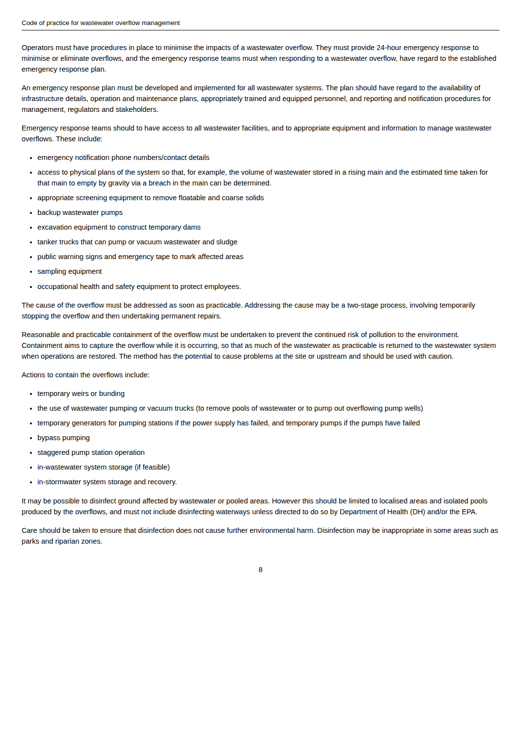Code of practice for wastewater overflow management
Operators must have procedures in place to minimise the impacts of a wastewater overflow. They must provide 24-hour emergency response to minimise or eliminate overflows, and the emergency response teams must when responding to a wastewater overflow, have regard to the established emergency response plan.
An emergency response plan must be developed and implemented for all wastewater systems. The plan should have regard to the availability of infrastructure details, operation and maintenance plans, appropriately trained and equipped personnel, and reporting and notification procedures for management, regulators and stakeholders.
Emergency response teams should to have access to all wastewater facilities, and to appropriate equipment and information to manage wastewater overflows. These include:
emergency notification phone numbers/contact details
access to physical plans of the system so that, for example, the volume of wastewater stored in a rising main and the estimated time taken for that main to empty by gravity via a breach in the main can be determined.
appropriate screening equipment to remove floatable and coarse solids
backup wastewater pumps
excavation equipment to construct temporary dams
tanker trucks that can pump or vacuum wastewater and sludge
public warning signs and emergency tape to mark affected areas
sampling equipment
occupational health and safety equipment to protect employees.
The cause of the overflow must be addressed as soon as practicable. Addressing the cause may be a two-stage process, involving temporarily stopping the overflow and then undertaking permanent repairs.
Reasonable and practicable containment of the overflow must be undertaken to prevent the continued risk of pollution to the environment. Containment aims to capture the overflow while it is occurring, so that as much of the wastewater as practicable is returned to the wastewater system when operations are restored. The method has the potential to cause problems at the site or upstream and should be used with caution.
Actions to contain the overflows include:
temporary weirs or bunding
the use of wastewater pumping or vacuum trucks (to remove pools of wastewater or to pump out overflowing pump wells)
temporary generators for pumping stations if the power supply has failed, and temporary pumps if the pumps have failed
bypass pumping
staggered pump station operation
in-wastewater system storage (if feasible)
in-stormwater system storage and recovery.
It may be possible to disinfect ground affected by wastewater or pooled areas. However this should be limited to localised areas and isolated pools produced by the overflows, and must not include disinfecting waterways unless directed to do so by Department of Health (DH) and/or the EPA.
Care should be taken to ensure that disinfection does not cause further environmental harm. Disinfection may be inappropriate in some areas such as parks and riparian zones.
8